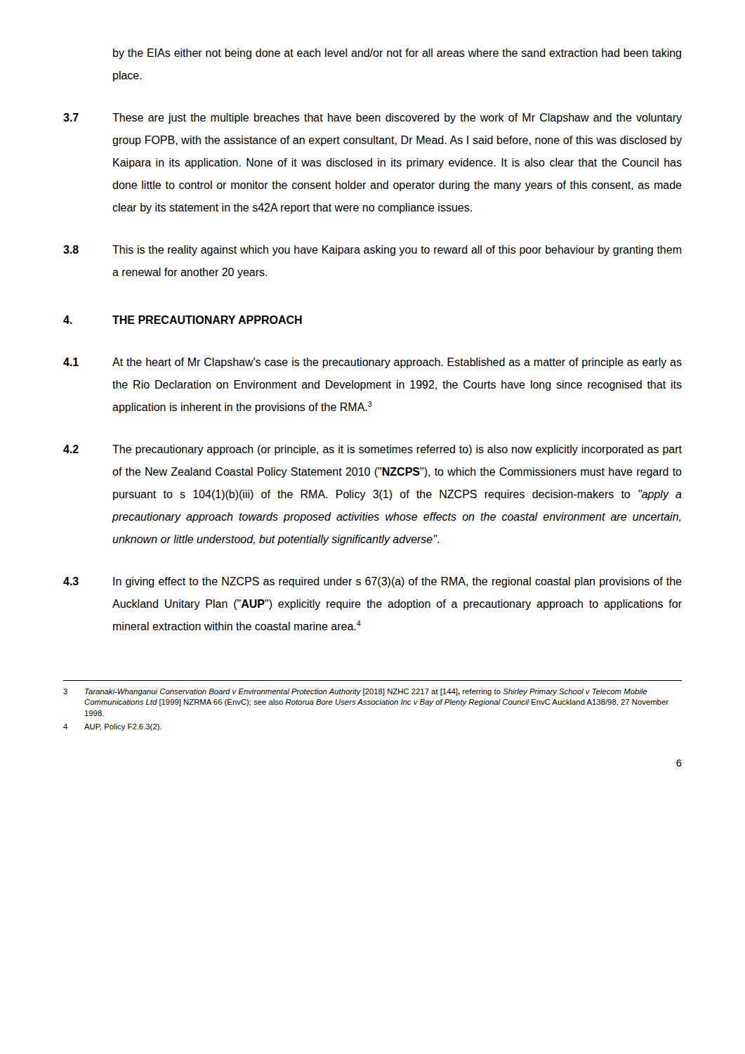by the EIAs either not being done at each level and/or not for all areas where the sand extraction had been taking place.
3.7
These are just the multiple breaches that have been discovered by the work of Mr Clapshaw and the voluntary group FOPB, with the assistance of an expert consultant, Dr Mead. As I said before, none of this was disclosed by Kaipara in its application. None of it was disclosed in its primary evidence. It is also clear that the Council has done little to control or monitor the consent holder and operator during the many years of this consent, as made clear by its statement in the s42A report that were no compliance issues.
3.8
This is the reality against which you have Kaipara asking you to reward all of this poor behaviour by granting them a renewal for another 20 years.
4. The Precautionary Approach
4.1
At the heart of Mr Clapshaw's case is the precautionary approach. Established as a matter of principle as early as the Rio Declaration on Environment and Development in 1992, the Courts have long since recognised that its application is inherent in the provisions of the RMA.3
4.2
The precautionary approach (or principle, as it is sometimes referred to) is also now explicitly incorporated as part of the New Zealand Coastal Policy Statement 2010 ("NZCPS"), to which the Commissioners must have regard to pursuant to s 104(1)(b)(iii) of the RMA. Policy 3(1) of the NZCPS requires decision-makers to "apply a precautionary approach towards proposed activities whose effects on the coastal environment are uncertain, unknown or little understood, but potentially significantly adverse".
4.3
In giving effect to the NZCPS as required under s 67(3)(a) of the RMA, the regional coastal plan provisions of the Auckland Unitary Plan ("AUP") explicitly require the adoption of a precautionary approach to applications for mineral extraction within the coastal marine area.4
3
Taranaki-Whanganui Conservation Board v Environmental Protection Authority [2018] NZHC 2217 at [144], referring to Shirley Primary School v Telecom Mobile Communications Ltd [1999] NZRMA 66 (EnvC); see also Rotorua Bore Users Association Inc v Bay of Plenty Regional Council EnvC Auckland A138/98, 27 November 1998.
4
AUP, Policy F2.6.3(2).
6